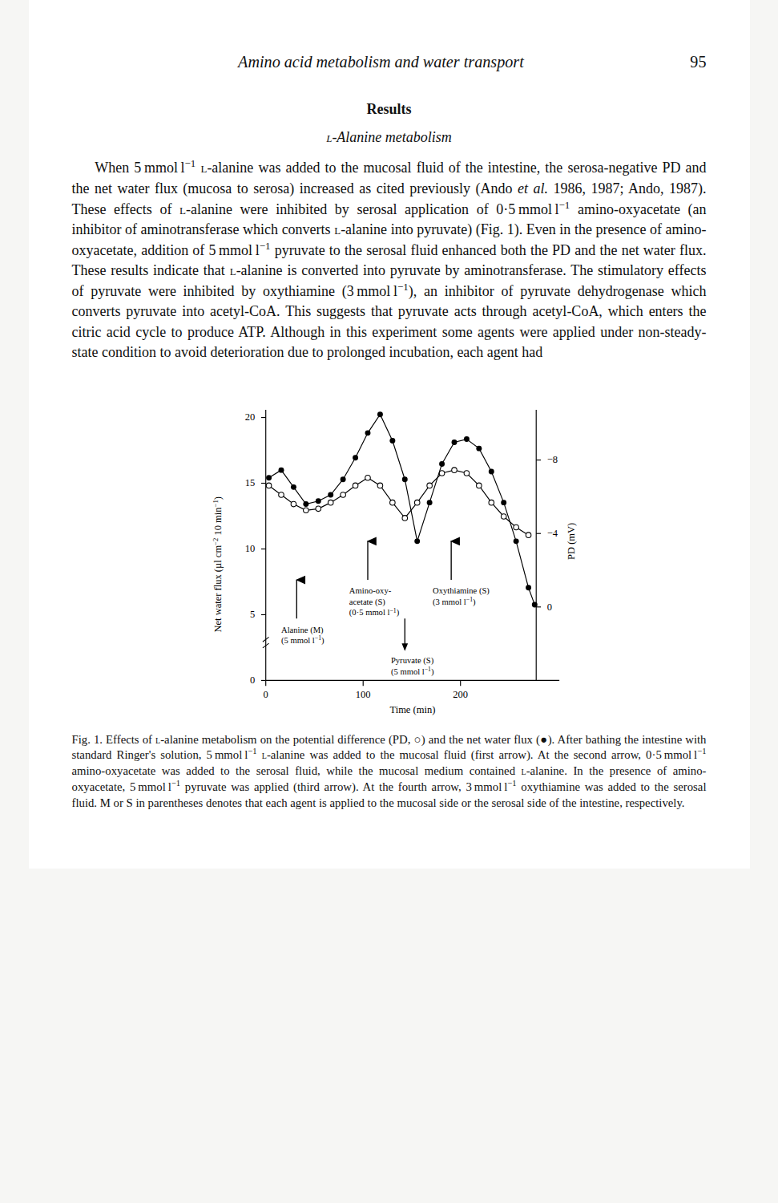Amino acid metabolism and water transport 95
Results
l-Alanine metabolism
When 5 mmol l−1 l-alanine was added to the mucosal fluid of the intestine, the serosa-negative PD and the net water flux (mucosa to serosa) increased as cited previously (Ando et al. 1986, 1987; Ando, 1987). These effects of l-alanine were inhibited by serosal application of 0·5 mmol l−1 amino-oxyacetate (an inhibitor of aminotransferase which converts l-alanine into pyruvate) (Fig. 1). Even in the presence of amino-oxyacetate, addition of 5 mmol l−1 pyruvate to the serosal fluid enhanced both the PD and the net water flux. These results indicate that l-alanine is converted into pyruvate by aminotransferase. The stimulatory effects of pyruvate were inhibited by oxythiamine (3 mmol l−1), an inhibitor of pyruvate dehydrogenase which converts pyruvate into acetyl-CoA. This suggests that pyruvate acts through acetyl-CoA, which enters the citric acid cycle to produce ATP. Although in this experiment some agents were applied under non-steady-state condition to avoid deterioration due to prolonged incubation, each agent had
20 15 10 5 0 Net water flux (µl cm−2 10 min−1) 0 100 200 Time (min) −8 −4 0 PD (mV) Alanine (M) (5 mmol l−1) Amino-oxy- acetate (S) (0·5 mmol l−1) Pyruvate (S) (5 mmol l−1) Oxythiamine (S) (3 mmol l−1)
Fig. 1. Effects of l-alanine metabolism on the potential difference (PD, ○) and the net water flux (●). After bathing the intestine with standard Ringer's solution, 5 mmol l−1 l-alanine was added to the mucosal fluid (first arrow). At the second arrow, 0·5 mmol l−1 amino-oxyacetate was added to the serosal fluid, while the mucosal medium contained l-alanine. In the presence of amino-oxyacetate, 5 mmol l−1 pyruvate was applied (third arrow). At the fourth arrow, 3 mmol l−1 oxythiamine was added to the serosal fluid. M or S in parentheses denotes that each agent is applied to the mucosal side or the serosal side of the intestine, respectively.